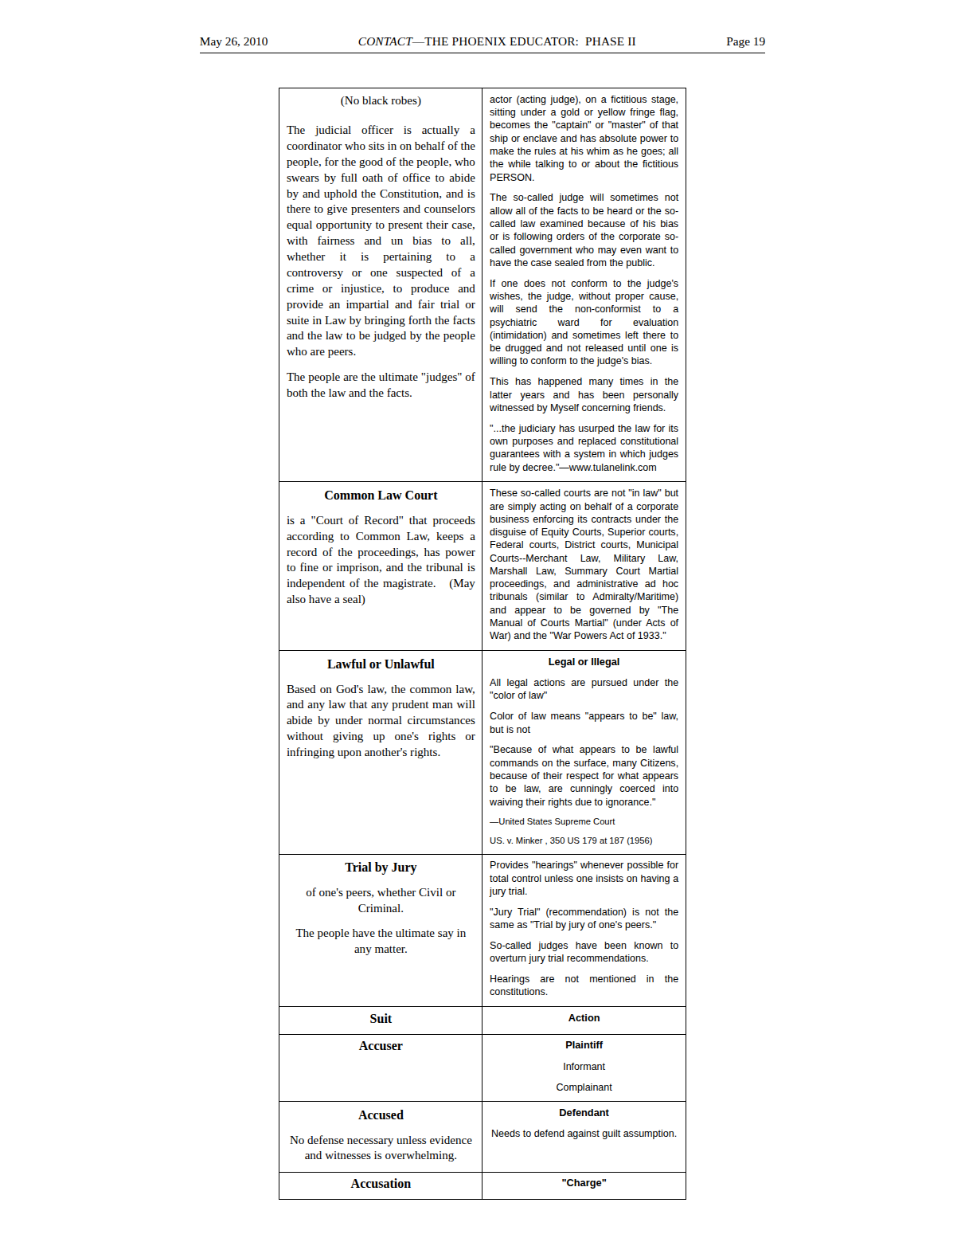May 26, 2010
CONTACT—THE PHOENIX EDUCATOR: PHASE II
Page 19
| (No black robes) The judicial officer is actually a coordinator who sits in on behalf of the people, for the good of the people, who swears by full oath of office to abide by and uphold the Constitution, and is there to give presenters and counselors equal opportunity to present their case, with fairness and un bias to all, whether it is pertaining to a controversy or one suspected of a crime or injustice, to produce and provide an impartial and fair trial or suite in Law by bringing forth the facts and the law to be judged by the people who are peers. The people are the ultimate "judges" of both the law and the facts. | actor (acting judge), on a fictitious stage, sitting under a gold or yellow fringe flag, becomes the "captain" or "master" of that ship or enclave and has absolute power to make the rules at his whim as he goes; all the while talking to or about the fictitious PERSON. The so-called judge will sometimes not allow all of the facts to be heard or the so-called law examined because of his bias or is following orders of the corporate so-called government who may even want to have the case sealed from the public. If one does not conform to the judge's wishes, the judge, without proper cause, will send the non-conformist to a psychiatric ward for evaluation (intimidation) and sometimes left there to be drugged and not released until one is willing to conform to the judge's bias. This has happened many times in the latter years and has been personally witnessed by Myself concerning friends. "...the judiciary has usurped the law for its own purposes and replaced constitutional guarantees with a system in which judges rule by decree."—www.tulanelink.com |
| Common Law Court is a "Court of Record" that proceeds according to Common Law, keeps a record of the proceedings, has power to fine or imprison, and the tribunal is independent of the magistrate. (May also have a seal) | These so-called courts are not "in law" but are simply acting on behalf of a corporate business enforcing its contracts under the disguise of Equity Courts, Superior courts, Federal courts, District courts, Municipal Courts--Merchant Law, Military Law, Marshall Law, Summary Court Martial proceedings, and administrative ad hoc tribunals (similar to Admiralty/Maritime) and appear to be governed by "The Manual of Courts Martial" (under Acts of War) and the "War Powers Act of 1933." |
| Lawful or Unlawful Based on God's law, the common law, and any law that any prudent man will abide by under normal circumstances without giving up one's rights or infringing upon another's rights. | Legal or Illegal All legal actions are pursued under the "color of law" Color of law means "appears to be" law, but is not "Because of what appears to be lawful commands on the surface, many Citizens, because of their respect for what appears to be law, are cunningly coerced into waiving their rights due to ignorance." —United States Supreme Court US. v. Minker , 350 US 179 at 187 (1956) |
| Trial by Jury of one's peers, whether Civil or Criminal. The people have the ultimate say in any matter. | Provides "hearings" whenever possible for total control unless one insists on having a jury trial. "Jury Trial" (recommendation) is not the same as "Trial by jury of one's peers." So-called judges have been known to overturn jury trial recommendations. Hearings are not mentioned in the constitutions. |
| Suit | Action |
| Accuser | Plaintiff Informant Complainant |
| Accused No defense necessary unless evidence and witnesses is overwhelming. | Defendant Needs to defend against guilt assumption. |
| Accusation | "Charge" |